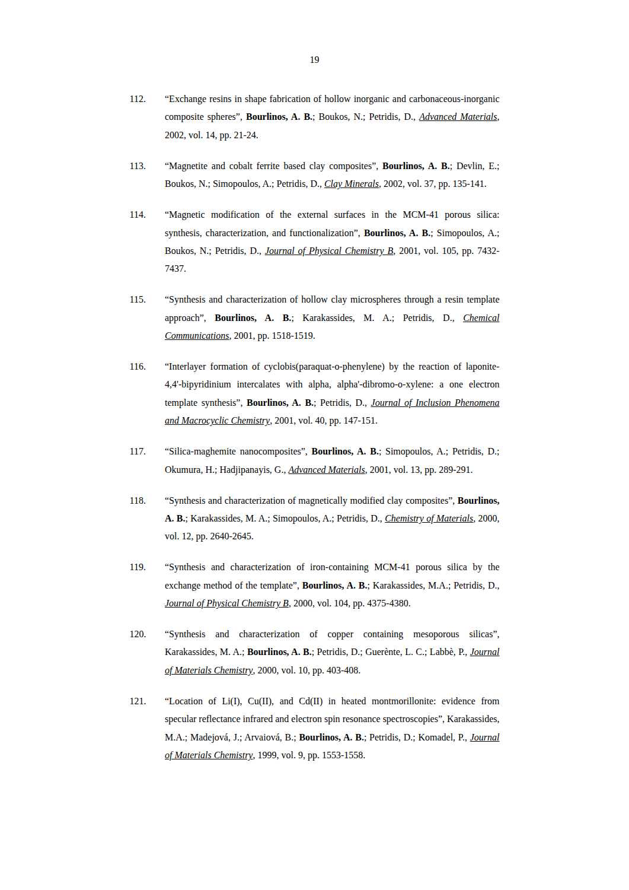19
112. “Exchange resins in shape fabrication of hollow inorganic and carbonaceous-inorganic composite spheres”, Bourlinos, A. B.; Boukos, N.; Petridis, D., Advanced Materials, 2002, vol. 14, pp. 21-24.
113. “Magnetite and cobalt ferrite based clay composites”, Bourlinos, A. B.; Devlin, E.; Boukos, N.; Simopoulos, A.; Petridis, D., Clay Minerals, 2002, vol. 37, pp. 135-141.
114. “Magnetic modification of the external surfaces in the MCM-41 porous silica: synthesis, characterization, and functionalization”, Bourlinos, A. B.; Simopoulos, A.; Boukos, N.; Petridis, D., Journal of Physical Chemistry B, 2001, vol. 105, pp. 7432-7437.
115. “Synthesis and characterization of hollow clay microspheres through a resin template approach”, Bourlinos, A. B.; Karakassides, M. A.; Petridis, D., Chemical Communications, 2001, pp. 1518-1519.
116. “Interlayer formation of cyclobis(paraquat-o-phenylene) by the reaction of laponite-4,4'-bipyridinium intercalates with alpha, alpha'-dibromo-o-xylene: a one electron template synthesis”, Bourlinos, A. B.; Petridis, D., Journal of Inclusion Phenomena and Macrocyclic Chemistry, 2001, vol. 40, pp. 147-151.
117. “Silica-maghemite nanocomposites”, Bourlinos, A. B.; Simopoulos, A.; Petridis, D.; Okumura, H.; Hadjipanayis, G., Advanced Materials, 2001, vol. 13, pp. 289-291.
118. “Synthesis and characterization of magnetically modified clay composites”, Bourlinos, A. B.; Karakassides, M. A.; Simopoulos, A.; Petridis, D., Chemistry of Materials, 2000, vol. 12, pp. 2640-2645.
119. “Synthesis and characterization of iron-containing MCM-41 porous silica by the exchange method of the template”, Bourlinos, A. B.; Karakassides, M.A.; Petridis, D., Journal of Physical Chemistry B, 2000, vol. 104, pp. 4375-4380.
120. “Synthesis and characterization of copper containing mesoporous silicas”, Karakassides, M. A.; Bourlinos, A. B.; Petridis, D.; Guerènte, L. C.; Labbè, P., Journal of Materials Chemistry, 2000, vol. 10, pp. 403-408.
121. “Location of Li(I), Cu(II), and Cd(II) in heated montmorillonite: evidence from specular reflectance infrared and electron spin resonance spectroscopies”, Karakassides, M.A.; Madejová, J.; Arvaiová, B.; Bourlinos, A. B.; Petridis, D.; Komadel, P., Journal of Materials Chemistry, 1999, vol. 9, pp. 1553-1558.